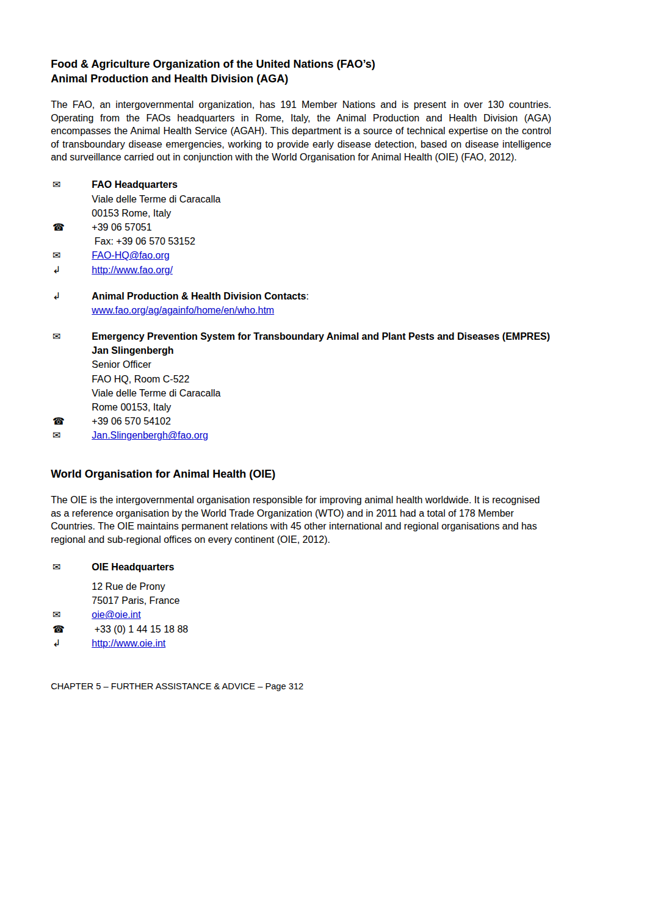Food & Agriculture Organization of the United Nations (FAO’s)
Animal Production and Health Division (AGA)
The FAO, an intergovernmental organization, has 191 Member Nations and is present in over 130 countries. Operating from the FAOs headquarters in Rome, Italy, the Animal Production and Health Division (AGA) encompasses the Animal Health Service (AGAH). This department is a source of technical expertise on the control of transboundary disease emergencies, working to provide early disease detection, based on disease intelligence and surveillance carried out in conjunction with the World Organisation for Animal Health (OIE) (FAO, 2012).
✉
FAO Headquarters
Viale delle Terme di Caracalla
00153 Rome, Italy
☎
+39 06 57051
Fax: +39 06 570 53152
✉
FAO-HQ@fao.org
↲
http://www.fao.org/
↲
Animal Production & Health Division Contacts:
www.fao.org/ag/againfo/home/en/who.htm
✉
Emergency Prevention System for Transboundary Animal and Plant Pests and Diseases (EMPRES)
Jan Slingenbergh
Senior Officer
FAO HQ, Room C-522
Viale delle Terme di Caracalla
Rome 00153, Italy
☎
+39 06 570 54102
✉
Jan.Slingenbergh@fao.org
World Organisation for Animal Health (OIE)
The OIE is the intergovernmental organisation responsible for improving animal health worldwide. It is recognised as a reference organisation by the World Trade Organization (WTO) and in 2011 had a total of 178 Member Countries. The OIE maintains permanent relations with 45 other international and regional organisations and has regional and sub-regional offices on every continent (OIE, 2012).
✉
OIE Headquarters
12 Rue de Prony
75017 Paris, France
✉
oie@oie.int
☎
+33 (0) 1 44 15 18 88
↲
http://www.oie.int
CHAPTER 5 – FURTHER ASSISTANCE & ADVICE – Page 312